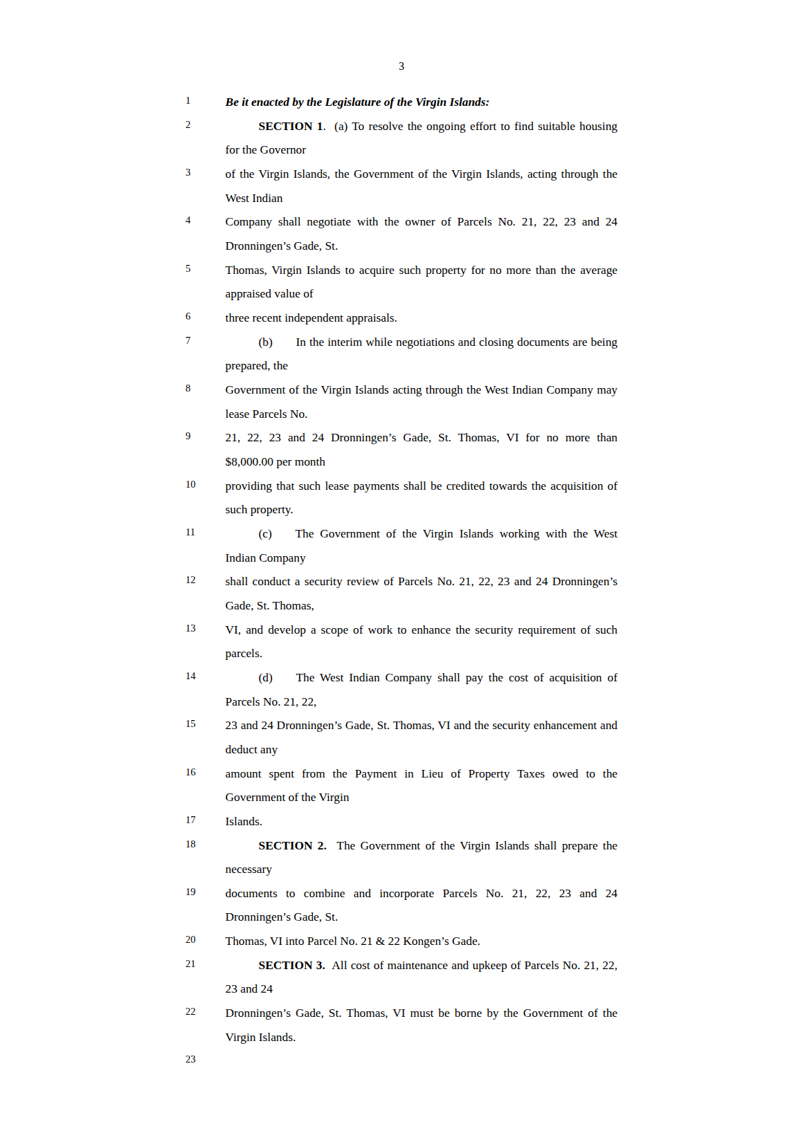3
| 1 | Be it enacted by the Legislature of the Virgin Islands: |
| 2 | SECTION 1 . (a) To resolve the ongoing effort to find suitable housing for the Governor |
| 3 | of the Virgin Islands, the Government of the Virgin Islands, acting through the West Indian |
| 4 | Company shall negotiate with the owner of Parcels No. 21, 22, 23 and 24 Dronningen’s Gade, St. |
| 5 | Thomas, Virgin Islands to acquire such property for no more than the average appraised value of |
| 6 | three recent independent appraisals. |
| 7 | (b) In the interim while negotiations and closing documents are being prepared, the |
| 8 | Government of the Virgin Islands acting through the West Indian Company may lease Parcels No. |
| 9 | 21, 22, 23 and 24 Dronningen’s Gade, St. Thomas, VI for no more than $8,000.00 per month |
| 10 | providing that such lease payments shall be credited towards the acquisition of such property. |
| 11 | (c) The Government of the Virgin Islands working with the West Indian Company |
| 12 | shall conduct a security review of Parcels No. 21, 22, 23 and 24 Dronningen’s Gade, St. Thomas, |
| 13 | VI, and develop a scope of work to enhance the security requirement of such parcels. |
| 14 | (d) The West Indian Company shall pay the cost of acquisition of Parcels No. 21, 22, |
| 15 | 23 and 24 Dronningen’s Gade, St. Thomas, VI and the security enhancement and deduct any |
| 16 | amount spent from the Payment in Lieu of Property Taxes owed to the Government of the Virgin |
| 17 | Islands. |
| 18 | SECTION 2. The Government of the Virgin Islands shall prepare the necessary |
| 19 | documents to combine and incorporate Parcels No. 21, 22, 23 and 24 Dronningen’s Gade, St. |
| 20 | Thomas, VI into Parcel No. 21 & 22 Kongen’s Gade. |
| 21 | SECTION 3. All cost of maintenance and upkeep of Parcels No. 21, 22, 23 and 24 |
| 22 | Dronningen’s Gade, St. Thomas, VI must be borne by the Government of the Virgin Islands. |
| 23 | |